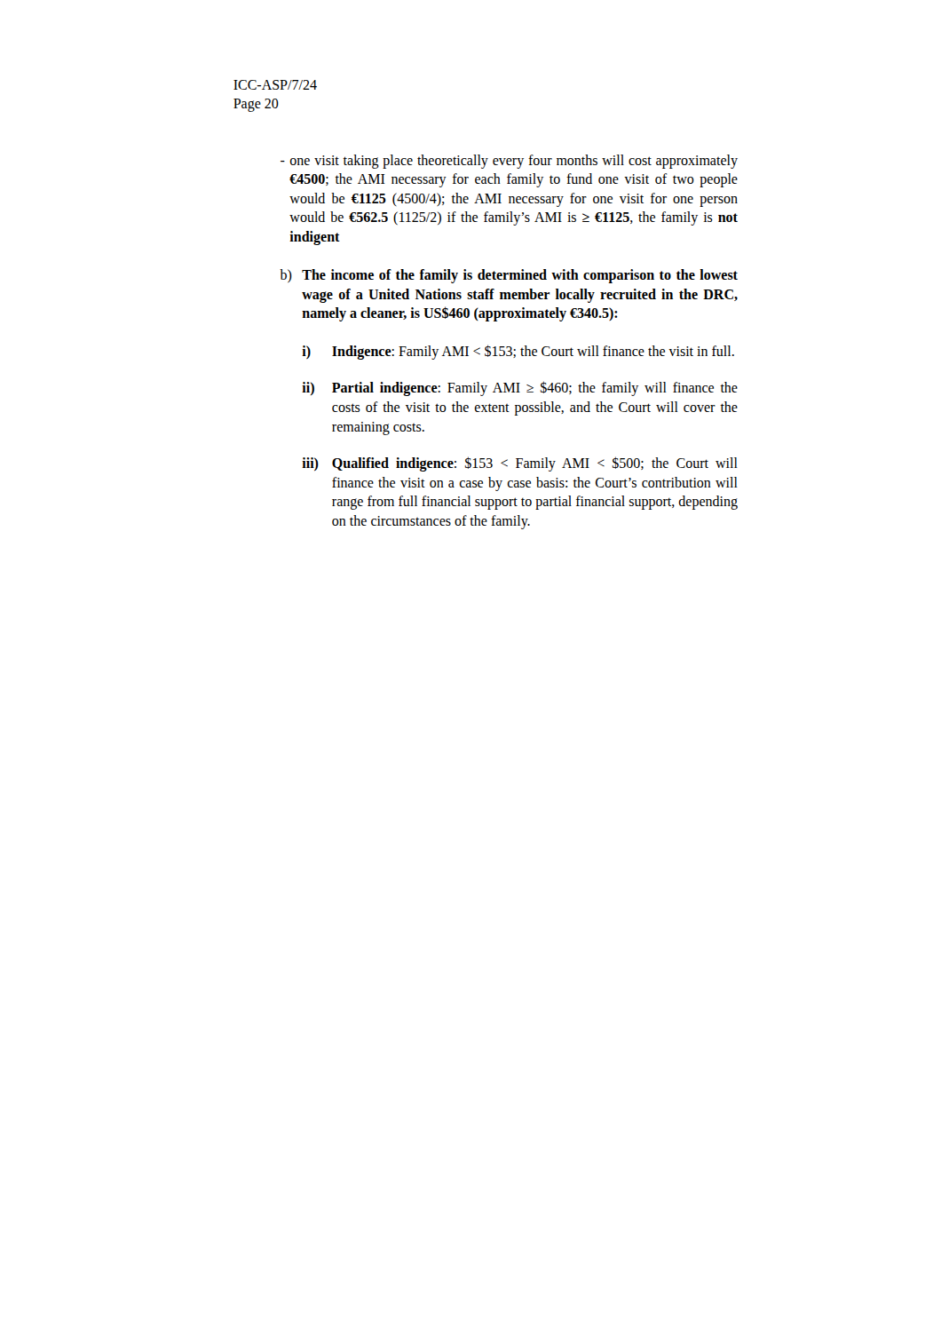ICC-ASP/7/24
Page 20
- one visit taking place theoretically every four months will cost approximately €4500; the AMI necessary for each family to fund one visit of two people would be €1125 (4500/4); the AMI necessary for one visit for one person would be €562.5 (1125/2) if the family’s AMI is ≥ €1125, the family is not indigent
b) The income of the family is determined with comparison to the lowest wage of a United Nations staff member locally recruited in the DRC, namely a cleaner, is US$460 (approximately €340.5):
i) Indigence: Family AMI < $153; the Court will finance the visit in full.
ii) Partial indigence: Family AMI ≥ $460; the family will finance the costs of the visit to the extent possible, and the Court will cover the remaining costs.
iii) Qualified indigence: $153 < Family AMI < $500; the Court will finance the visit on a case by case basis: the Court’s contribution will range from full financial support to partial financial support, depending on the circumstances of the family.